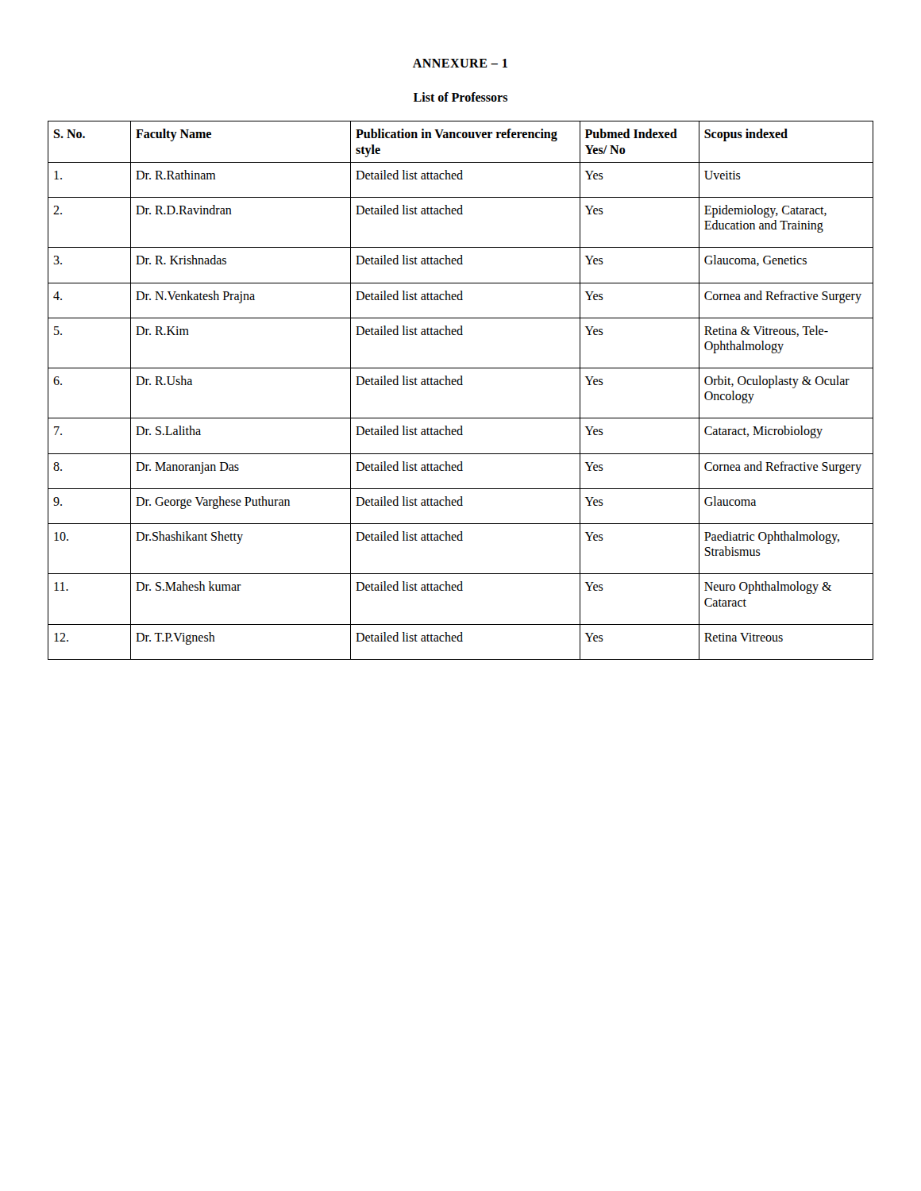ANNEXURE – 1
List of Professors
| S. No. | Faculty Name | Publication in Vancouver referencing style | Pubmed Indexed Yes/ No | Scopus indexed |
| --- | --- | --- | --- | --- |
| 1. | Dr. R.Rathinam | Detailed list attached | Yes | Uveitis |
| 2. | Dr. R.D.Ravindran | Detailed list attached | Yes | Epidemiology, Cataract, Education and Training |
| 3. | Dr. R. Krishnadas | Detailed list attached | Yes | Glaucoma, Genetics |
| 4. | Dr. N.Venkatesh Prajna | Detailed list attached | Yes | Cornea and Refractive Surgery |
| 5. | Dr. R.Kim | Detailed list attached | Yes | Retina & Vitreous, Tele-Ophthalmology |
| 6. | Dr. R.Usha | Detailed list attached | Yes | Orbit, Oculoplasty & Ocular Oncology |
| 7. | Dr. S.Lalitha | Detailed list attached | Yes | Cataract, Microbiology |
| 8. | Dr. Manoranjan Das | Detailed list attached | Yes | Cornea and Refractive Surgery |
| 9. | Dr. George Varghese Puthuran | Detailed list attached | Yes | Glaucoma |
| 10. | Dr.Shashikant Shetty | Detailed list attached | Yes | Paediatric Ophthalmology, Strabismus |
| 11. | Dr. S.Mahesh kumar | Detailed list attached | Yes | Neuro Ophthalmology & Cataract |
| 12. | Dr. T.P.Vignesh | Detailed list attached | Yes | Retina Vitreous |